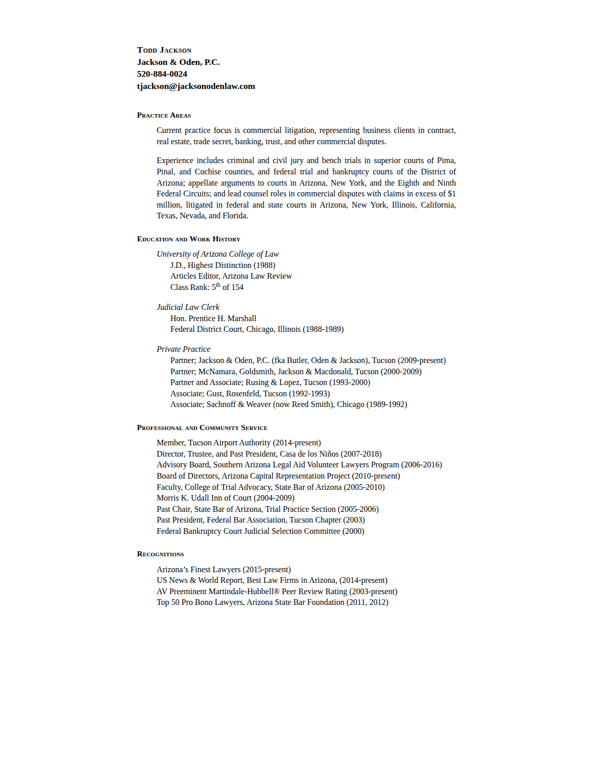Todd Jackson
Jackson & Oden, P.C.
520-884-0024
tjackson@jacksonodenlaw.com
Practice Areas
Current practice focus is commercial litigation, representing business clients in contract, real estate, trade secret, banking, trust, and other commercial disputes.
Experience includes criminal and civil jury and bench trials in superior courts of Pima, Pinal, and Cochise counties, and federal trial and bankruptcy courts of the District of Arizona; appellate arguments to courts in Arizona, New York, and the Eighth and Ninth Federal Circuits; and lead counsel roles in commercial disputes with claims in excess of $1 million, litigated in federal and state courts in Arizona, New York, Illinois, California, Texas, Nevada, and Florida.
Education and Work History
University of Arizona College of Law
J.D., Highest Distinction (1988)
Articles Editor, Arizona Law Review
Class Rank: 5th of 154
Judicial Law Clerk
Hon. Prentice H. Marshall
Federal District Court, Chicago, Illinois (1988-1989)
Private Practice
Partner; Jackson & Oden, P.C. (fka Butler, Oden & Jackson), Tucson (2009-present)
Partner; McNamara, Goldsmith, Jackson & Macdonald, Tucson (2000-2009)
Partner and Associate; Rusing & Lopez, Tucson (1993-2000)
Associate; Gust, Rosenfeld, Tucson (1992-1993)
Associate; Sachnoff & Weaver (now Reed Smith), Chicago (1989-1992)
Professional and Community Service
Member, Tucson Airport Authority (2014-present)
Director, Trustee, and Past President, Casa de los Niños (2007-2018)
Advisory Board, Southern Arizona Legal Aid Volunteer Lawyers Program (2006-2016)
Board of Directors, Arizona Capital Representation Project (2010-present)
Faculty, College of Trial Advocacy, State Bar of Arizona (2005-2010)
Morris K. Udall Inn of Court (2004-2009)
Past Chair, State Bar of Arizona, Trial Practice Section (2005-2006)
Past President, Federal Bar Association, Tucson Chapter (2003)
Federal Bankruptcy Court Judicial Selection Committee (2000)
Recognitions
Arizona’s Finest Lawyers (2015-present)
US News & World Report, Best Law Firms in Arizona, (2014-present)
AV Preeminent Martindale-Hubbell® Peer Review Rating (2003-present)
Top 50 Pro Bono Lawyers, Arizona State Bar Foundation (2011, 2012)